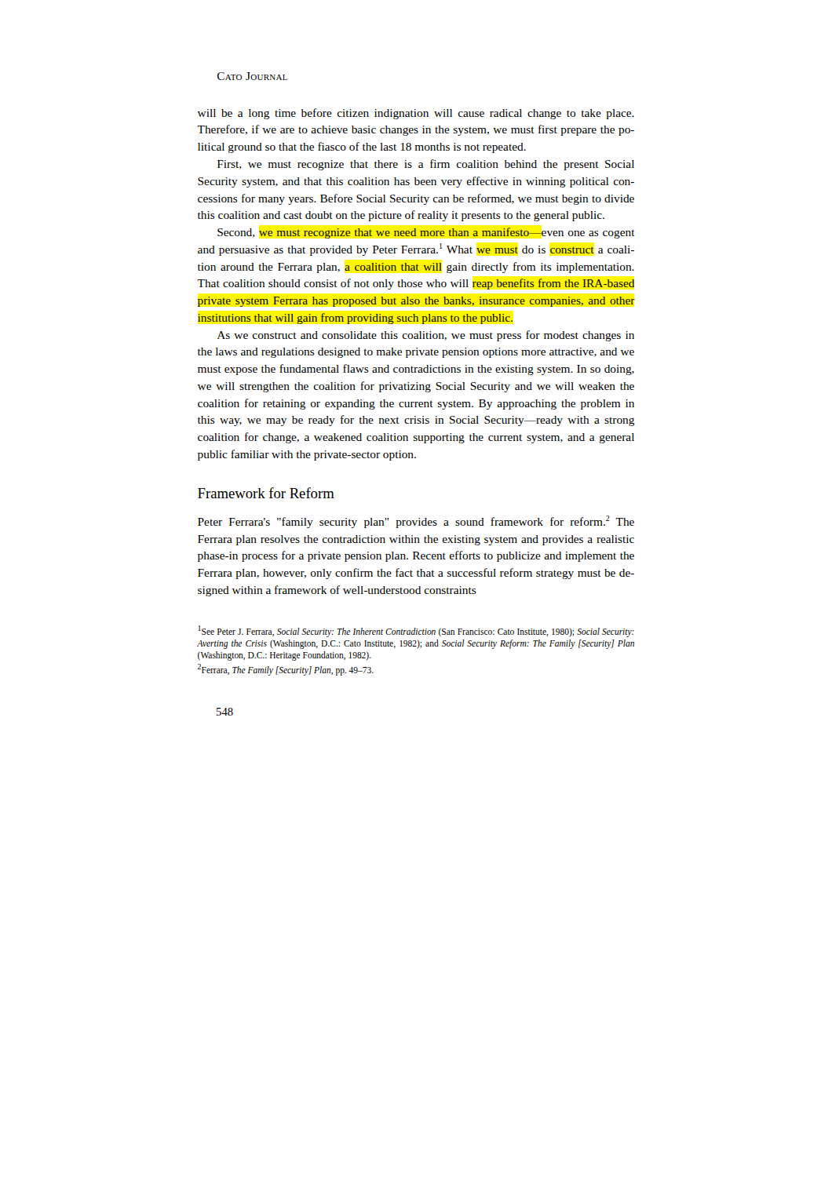Cato Journal
will be a long time before citizen indignation will cause radical change to take place. Therefore, if we are to achieve basic changes in the system, we must first prepare the political ground so that the fiasco of the last 18 months is not repeated.
First, we must recognize that there is a firm coalition behind the present Social Security system, and that this coalition has been very effective in winning political concessions for many years. Before Social Security can be reformed, we must begin to divide this coalition and cast doubt on the picture of reality it presents to the general public.
Second, we must recognize that we need more than a manifesto—even one as cogent and persuasive as that provided by Peter Ferrara.1 What we must do is construct a coalition around the Ferrara plan, a coalition that will gain directly from its implementation. That coalition should consist of not only those who will reap benefits from the IRA-based private system Ferrara has proposed but also the banks, insurance companies, and other institutions that will gain from providing such plans to the public.
As we construct and consolidate this coalition, we must press for modest changes in the laws and regulations designed to make private pension options more attractive, and we must expose the fundamental flaws and contradictions in the existing system. In so doing, we will strengthen the coalition for privatizing Social Security and we will weaken the coalition for retaining or expanding the current system. By approaching the problem in this way, we may be ready for the next crisis in Social Security—ready with a strong coalition for change, a weakened coalition supporting the current system, and a general public familiar with the private-sector option.
Framework for Reform
Peter Ferrara's "family security plan" provides a sound framework for reform.2 The Ferrara plan resolves the contradiction within the existing system and provides a realistic phase-in process for a private pension plan. Recent efforts to publicize and implement the Ferrara plan, however, only confirm the fact that a successful reform strategy must be designed within a framework of well-understood constraints
1See Peter J. Ferrara, Social Security: The Inherent Contradiction (San Francisco: Cato Institute, 1980); Social Security: Averting the Crisis (Washington, D.C.: Cato Institute, 1982); and Social Security Reform: The Family [Security] Plan (Washington, D.C.: Heritage Foundation, 1982).
2Ferrara, The Family [Security] Plan, pp. 49–73.
548